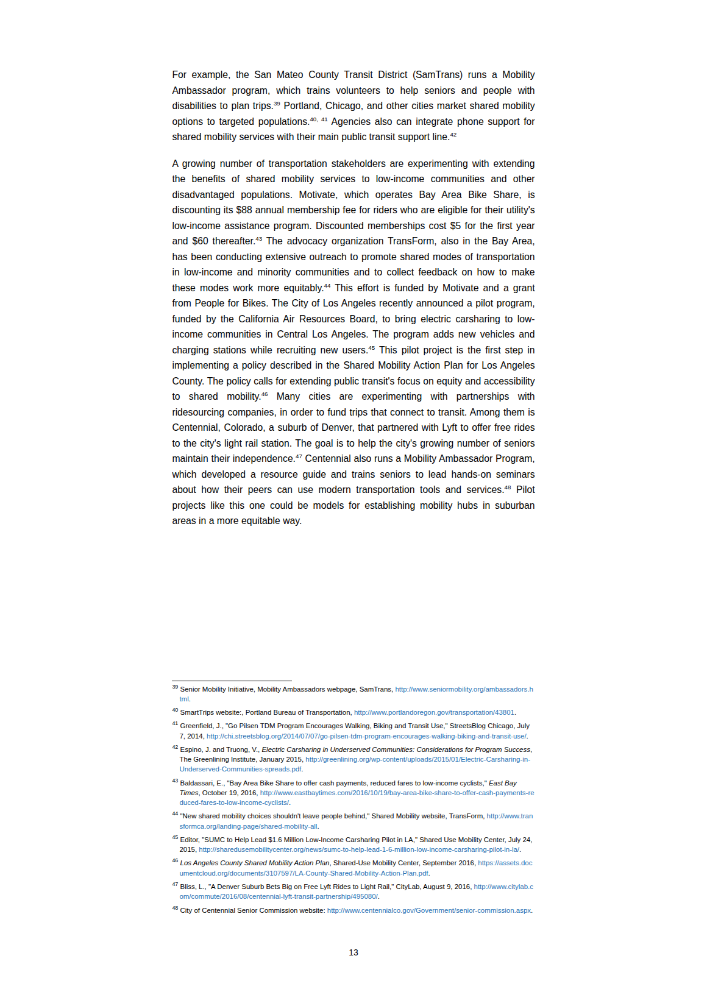For example, the San Mateo County Transit District (SamTrans) runs a Mobility Ambassador program, which trains volunteers to help seniors and people with disabilities to plan trips.39 Portland, Chicago, and other cities market shared mobility options to targeted populations.40, 41 Agencies also can integrate phone support for shared mobility services with their main public transit support line.42
A growing number of transportation stakeholders are experimenting with extending the benefits of shared mobility services to low-income communities and other disadvantaged populations. Motivate, which operates Bay Area Bike Share, is discounting its $88 annual membership fee for riders who are eligible for their utility's low-income assistance program. Discounted memberships cost $5 for the first year and $60 thereafter.43 The advocacy organization TransForm, also in the Bay Area, has been conducting extensive outreach to promote shared modes of transportation in low-income and minority communities and to collect feedback on how to make these modes work more equitably.44 This effort is funded by Motivate and a grant from People for Bikes. The City of Los Angeles recently announced a pilot program, funded by the California Air Resources Board, to bring electric carsharing to low-income communities in Central Los Angeles. The program adds new vehicles and charging stations while recruiting new users.45 This pilot project is the first step in implementing a policy described in the Shared Mobility Action Plan for Los Angeles County. The policy calls for extending public transit's focus on equity and accessibility to shared mobility.46 Many cities are experimenting with partnerships with ridesourcing companies, in order to fund trips that connect to transit. Among them is Centennial, Colorado, a suburb of Denver, that partnered with Lyft to offer free rides to the city's light rail station. The goal is to help the city's growing number of seniors maintain their independence.47 Centennial also runs a Mobility Ambassador Program, which developed a resource guide and trains seniors to lead hands-on seminars about how their peers can use modern transportation tools and services.48 Pilot projects like this one could be models for establishing mobility hubs in suburban areas in a more equitable way.
39 Senior Mobility Initiative, Mobility Ambassadors webpage, SamTrans, http://www.seniormobility.org/ambassadors.html.
40 SmartTrips website:, Portland Bureau of Transportation, http://www.portlandoregon.gov/transportation/43801.
41 Greenfield, J., "Go Pilsen TDM Program Encourages Walking, Biking and Transit Use," StreetsBlog Chicago, July 7, 2014, http://chi.streetsblog.org/2014/07/07/go-pilsen-tdm-program-encourages-walking-biking-and-transit-use/.
42 Espino, J. and Truong, V., Electric Carsharing in Underserved Communities: Considerations for Program Success, The Greenlining Institute, January 2015, http://greenlining.org/wp-content/uploads/2015/01/Electric-Carsharing-in-Underserved-Communities-spreads.pdf.
43 Baldassari, E., "Bay Area Bike Share to offer cash payments, reduced fares to low-income cyclists," East Bay Times, October 19, 2016, http://www.eastbaytimes.com/2016/10/19/bay-area-bike-share-to-offer-cash-payments-reduced-fares-to-low-income-cyclists/.
44 "New shared mobility choices shouldn't leave people behind," Shared Mobility website, TransForm, http://www.transformca.org/landing-page/shared-mobility-all.
45 Editor, "SUMC to Help Lead $1.6 Million Low-Income Carsharing Pilot in LA," Shared Use Mobility Center, July 24, 2015, http://sharedusemobilitycenter.org/news/sumc-to-help-lead-1-6-million-low-income-carsharing-pilot-in-la/.
46 Los Angeles County Shared Mobility Action Plan, Shared-Use Mobility Center, September 2016, https://assets.documentcloud.org/documents/3107597/LA-County-Shared-Mobility-Action-Plan.pdf.
47 Bliss, L., "A Denver Suburb Bets Big on Free Lyft Rides to Light Rail," CityLab, August 9, 2016, http://www.citylab.com/commute/2016/08/centennial-lyft-transit-partnership/495080/.
48 City of Centennial Senior Commission website: http://www.centennialco.gov/Government/senior-commission.aspx.
13